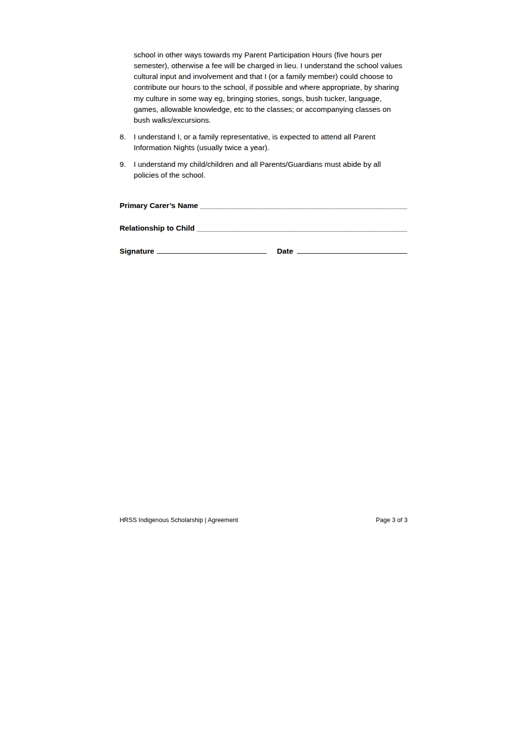school in other ways towards my Parent Participation Hours (five hours per semester), otherwise a fee will be charged in lieu. I understand the school values cultural input and involvement and that I (or a family member) could choose to contribute our hours to the school, if possible and where appropriate, by sharing my culture in some way eg, bringing stories, songs, bush tucker, language, games, allowable knowledge, etc to the classes; or accompanying classes on bush walks/excursions.
8. I understand I, or a family representative, is expected to attend all Parent Information Nights (usually twice a year).
9. I understand my child/children and all Parents/Guardians must abide by all policies of the school.
Primary Carer’s Name _______________________________________________________________
Relationship to Child _________________________________________________________________
Signature Date
HRSS Indigenous Scholarship | Agreement Page 3 of 3